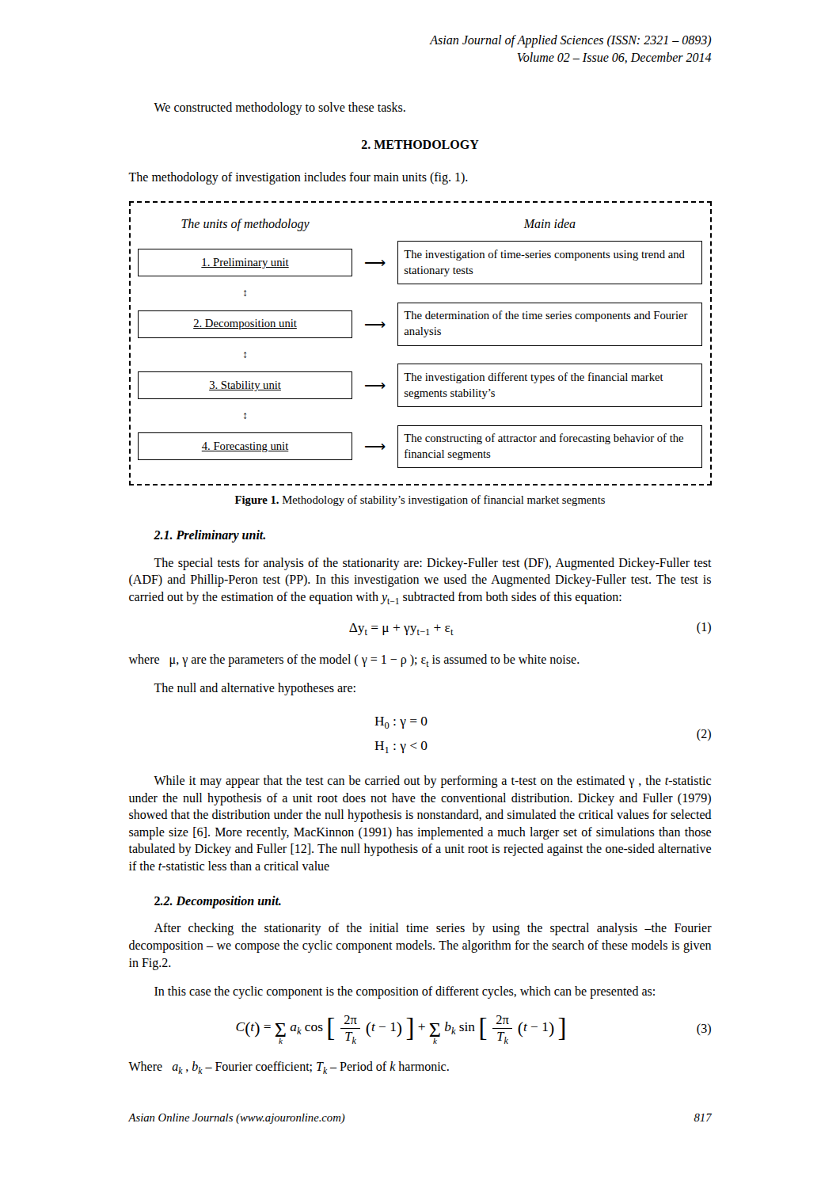Asian Journal of Applied Sciences (ISSN: 2321 – 0893)
Volume 02 – Issue 06, December 2014
We constructed methodology to solve these tasks.
2. METHODOLOGY
The methodology of investigation includes four main units (fig. 1).
The units of methodology
Main idea
1. Preliminary unit
⟶
The investigation of time-series components using trend and stationary tests
↕
2. Decomposition unit
⟶
The determination of the time series components and Fourier analysis
↕
3. Stability unit
⟶
The investigation different types of the financial market segments stability’s
↕
4. Forecasting unit
⟶
The constructing of attractor and forecasting behavior of the financial segments
Figure 1. Methodology of stability’s investigation of financial market segments
2.1. Preliminary unit.
The special tests for analysis of the stationarity are: Dickey-Fuller test (DF), Augmented Dickey-Fuller test (ADF) and Phillip-Peron test (PP). In this investigation we used the Augmented Dickey-Fuller test. The test is carried out by the estimation of the equation with yt−1 subtracted from both sides of this equation:
Δyt = μ + γyt−1 + εt
(1)
where μ, γ are the parameters of the model ( γ = 1 − ρ ); εt is assumed to be white noise.
The null and alternative hypotheses are:
H0 : γ = 0
H1 : γ < 0
(2)
While it may appear that the test can be carried out by performing a t-test on the estimated γ , the t-statistic under the null hypothesis of a unit root does not have the conventional distribution. Dickey and Fuller (1979) showed that the distribution under the null hypothesis is nonstandard, and simulated the critical values for selected sample size [6]. More recently, MacKinnon (1991) has implemented a much larger set of simulations than those tabulated by Dickey and Fuller [12]. The null hypothesis of a unit root is rejected against the one-sided alternative if the t-statistic less than a critical value
2.2. Decomposition unit.
After checking the stationarity of the initial time series by using the spectral analysis –the Fourier decomposition – we compose the cyclic component models. The algorithm for the search of these models is given in Fig.2.
In this case the cyclic component is the composition of different cycles, which can be presented as:
C(t) = Σk ak cos [ 2π Tk (t − 1) ] + Σk bk sin [ 2π Tk (t − 1) ]
(3)
Where ak , bk – Fourier coefficient; Tk – Period of k harmonic.
Asian Online Journals (www.ajouronline.com)
817